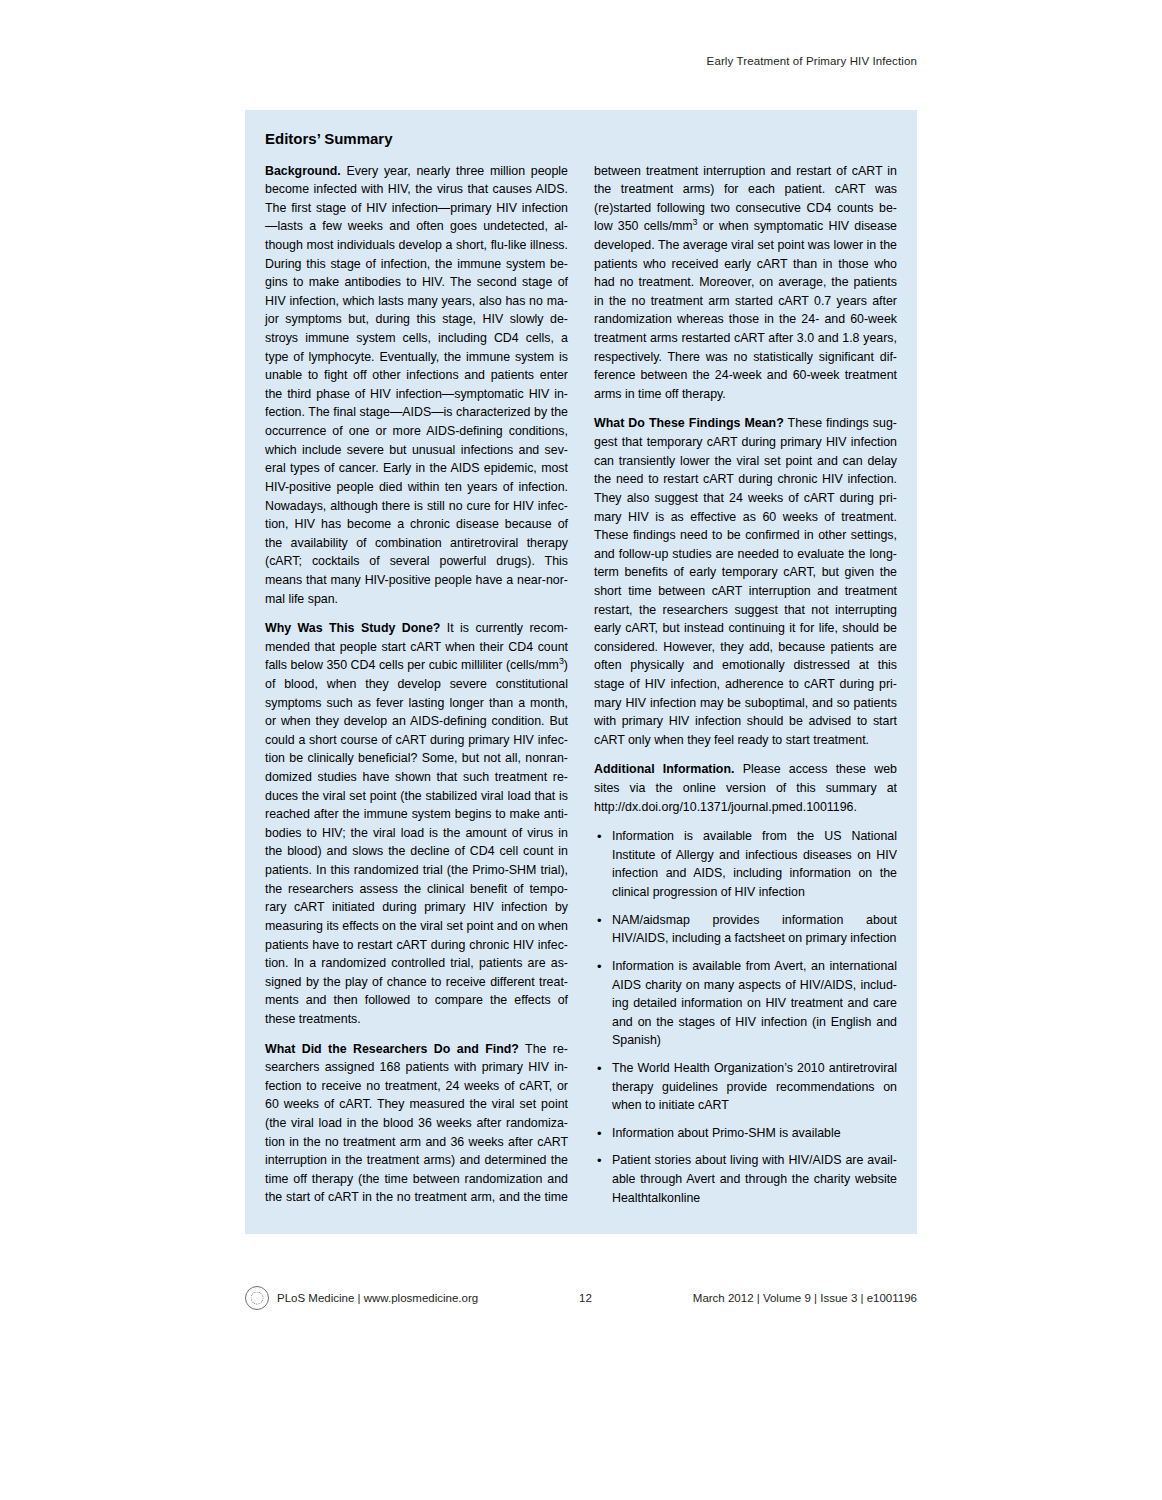Early Treatment of Primary HIV Infection
Editors’ Summary
Background. Every year, nearly three million people become infected with HIV, the virus that causes AIDS. The first stage of HIV infection—primary HIV infection—lasts a few weeks and often goes undetected, although most individuals develop a short, flu-like illness. During this stage of infection, the immune system begins to make antibodies to HIV. The second stage of HIV infection, which lasts many years, also has no major symptoms but, during this stage, HIV slowly destroys immune system cells, including CD4 cells, a type of lymphocyte. Eventually, the immune system is unable to fight off other infections and patients enter the third phase of HIV infection—symptomatic HIV infection. The final stage—AIDS—is characterized by the occurrence of one or more AIDS-defining conditions, which include severe but unusual infections and several types of cancer. Early in the AIDS epidemic, most HIV-positive people died within ten years of infection. Nowadays, although there is still no cure for HIV infection, HIV has become a chronic disease because of the availability of combination antiretroviral therapy (cART; cocktails of several powerful drugs). This means that many HIV-positive people have a near-normal life span.
Why Was This Study Done? It is currently recommended that people start cART when their CD4 count falls below 350 CD4 cells per cubic milliliter (cells/mm3) of blood, when they develop severe constitutional symptoms such as fever lasting longer than a month, or when they develop an AIDS-defining condition. But could a short course of cART during primary HIV infection be clinically beneficial? Some, but not all, nonrandomized studies have shown that such treatment reduces the viral set point (the stabilized viral load that is reached after the immune system begins to make antibodies to HIV; the viral load is the amount of virus in the blood) and slows the decline of CD4 cell count in patients. In this randomized trial (the Primo-SHM trial), the researchers assess the clinical benefit of temporary cART initiated during primary HIV infection by measuring its effects on the viral set point and on when patients have to restart cART during chronic HIV infection. In a randomized controlled trial, patients are assigned by the play of chance to receive different treatments and then followed to compare the effects of these treatments.
What Did the Researchers Do and Find? The researchers assigned 168 patients with primary HIV infection to receive no treatment, 24 weeks of cART, or 60 weeks of cART. They measured the viral set point (the viral load in the blood 36 weeks after randomization in the no treatment arm and 36 weeks after cART interruption in the treatment arms) and determined the time off therapy (the time between randomization and the start of cART in the no treatment arm, and the time between treatment interruption and restart of cART in the treatment arms) for each patient. cART was (re)started following two consecutive CD4 counts below 350 cells/mm3 or when symptomatic HIV disease developed. The average viral set point was lower in the patients who received early cART than in those who had no treatment. Moreover, on average, the patients in the no treatment arm started cART 0.7 years after randomization whereas those in the 24- and 60-week treatment arms restarted cART after 3.0 and 1.8 years, respectively. There was no statistically significant difference between the 24-week and 60-week treatment arms in time off therapy.
What Do These Findings Mean? These findings suggest that temporary cART during primary HIV infection can transiently lower the viral set point and can delay the need to restart cART during chronic HIV infection. They also suggest that 24 weeks of cART during primary HIV is as effective as 60 weeks of treatment. These findings need to be confirmed in other settings, and follow-up studies are needed to evaluate the long-term benefits of early temporary cART, but given the short time between cART interruption and treatment restart, the researchers suggest that not interrupting early cART, but instead continuing it for life, should be considered. However, they add, because patients are often physically and emotionally distressed at this stage of HIV infection, adherence to cART during primary HIV infection may be suboptimal, and so patients with primary HIV infection should be advised to start cART only when they feel ready to start treatment.
Additional Information. Please access these web sites via the online version of this summary at http://dx.doi.org/10.1371/journal.pmed.1001196.
Information is available from the US National Institute of Allergy and infectious diseases on HIV infection and AIDS, including information on the clinical progression of HIV infection
NAM/aidsmap provides information about HIV/AIDS, including a factsheet on primary infection
Information is available from Avert, an international AIDS charity on many aspects of HIV/AIDS, including detailed information on HIV treatment and care and on the stages of HIV infection (in English and Spanish)
The World Health Organization’s 2010 antiretroviral therapy guidelines provide recommendations on when to initiate cART
Information about Primo-SHM is available
Patient stories about living with HIV/AIDS are available through Avert and through the charity website Healthtalkonline
PLoS Medicine | www.plosmedicine.org
12
March 2012 | Volume 9 | Issue 3 | e1001196